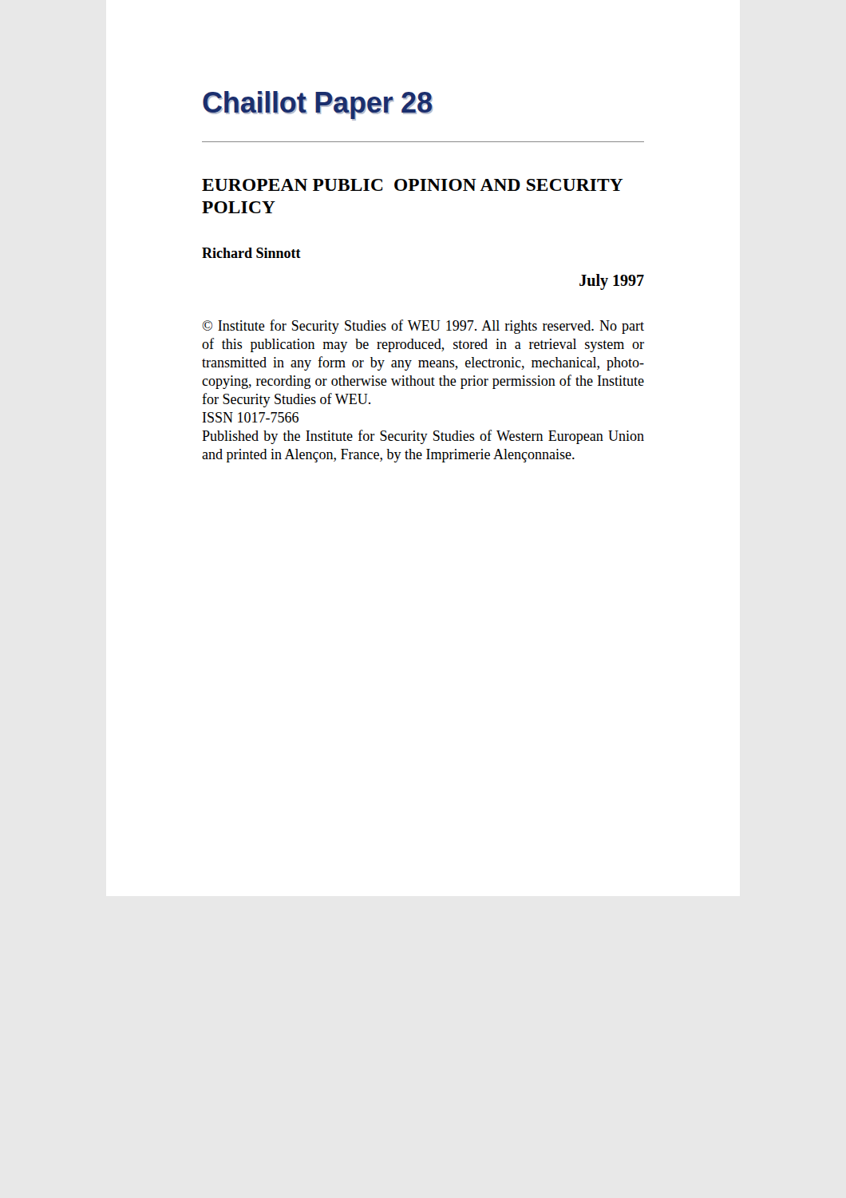Chaillot Paper 28
EUROPEAN PUBLIC OPINION AND SECURITY POLICY
Richard Sinnott
July 1997
© Institute for Security Studies of WEU 1997. All rights reserved. No part of this publication may be reproduced, stored in a retrieval system or transmitted in any form or by any means, electronic, mechanical, photo-copying, recording or otherwise without the prior permission of the Institute for Security Studies of WEU.
ISSN 1017-7566
Published by the Institute for Security Studies of Western European Union and printed in Alençon, France, by the Imprimerie Alençonnaise.